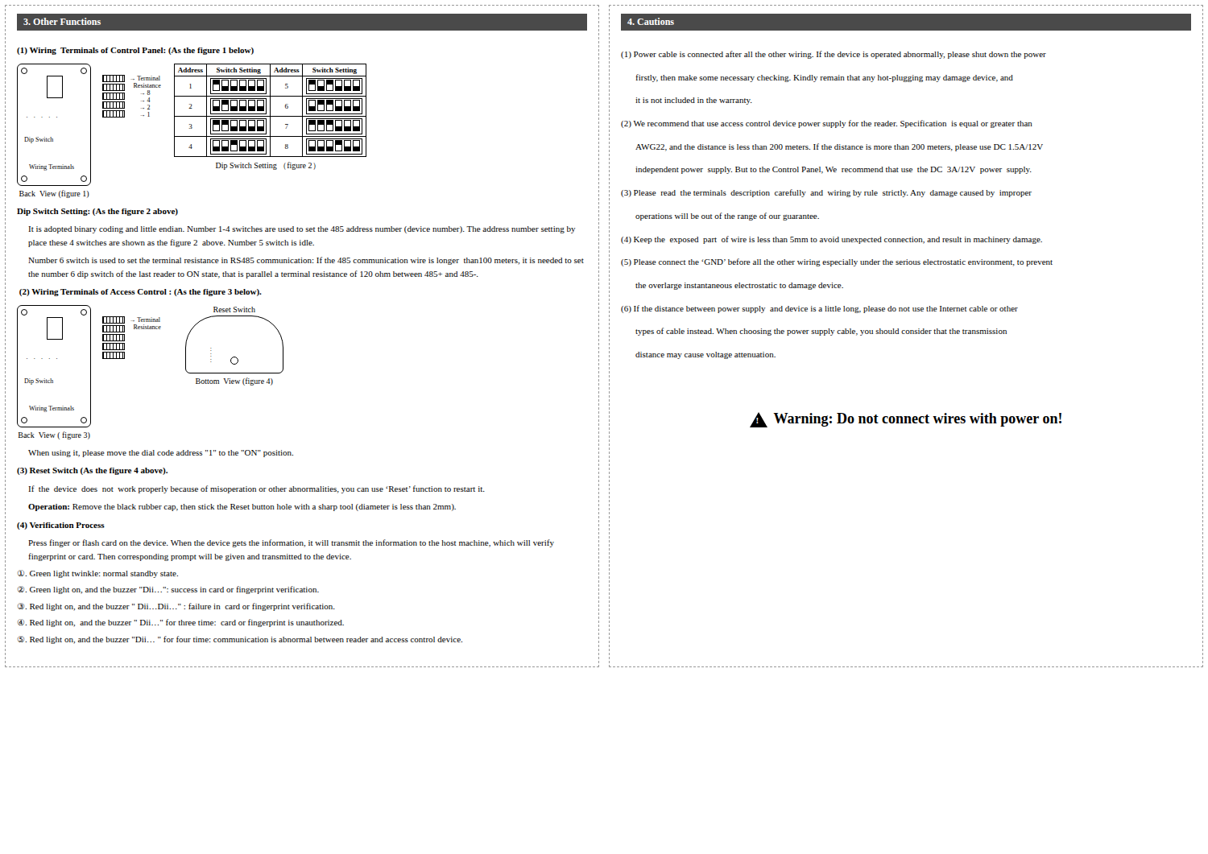3. Other Functions
(1) Wiring Terminals of Control Panel: (As the figure 1 below)
· · · · ·
Dip Switch
Wiring Terminals
Back View (figure 1)
→ Terminal
Resistance
→ 8
→ 4
→ 2
→ 1
| Address | Switch Setting | Address | Switch Setting |
| --- | --- | --- | --- |
| 1 | | 5 | |
| 2 | | 6 | |
| 3 | | 7 | |
| 4 | | 8 | |
Dip Switch Setting （figure 2）
Dip Switch Setting: (As the figure 2 above)
It is adopted binary coding and little endian. Number 1-4 switches are used to set the 485 address number (device number). The address number setting by place these 4 switches are shown as the figure 2 above. Number 5 switch is idle.
Number 6 switch is used to set the terminal resistance in RS485 communication: If the 485 communication wire is longer than100 meters, it is needed to set the number 6 dip switch of the last reader to ON state, that is parallel a terminal resistance of 120 ohm between 485+ and 485-.
(2) Wiring Terminals of Access Control : (As the figure 3 below).
· · · · ·
Dip Switch
Wiring Terminals
Back View ( figure 3)
→ Terminal
Resistance
Reset Switch
:
:
:
Bottom View (figure 4)
When using it, please move the dial code address "1" to the "ON" position.
(3) Reset Switch (As the figure 4 above).
If the device does not work properly because of misoperation or other abnormalities, you can use ‘Reset’ function to restart it.
Operation: Remove the black rubber cap, then stick the Reset button hole with a sharp tool (diameter is less than 2mm).
(4) Verification Process
Press finger or flash card on the device. When the device gets the information, it will transmit the information to the host machine, which will verify fingerprint or card. Then corresponding prompt will be given and transmitted to the device.
①. Green light twinkle: normal standby state.
②. Green light on, and the buzzer "Dii…": success in card or fingerprint verification.
③. Red light on, and the buzzer " Dii…Dii…" : failure in card or fingerprint verification.
④. Red light on, and the buzzer " Dii…" for three time: card or fingerprint is unauthorized.
⑤. Red light on, and the buzzer "Dii… " for four time: communication is abnormal between reader and access control device.
4. Cautions
(1) Power cable is connected after all the other wiring. If the device is operated abnormally, please shut down the power
firstly, then make some necessary checking. Kindly remain that any hot-plugging may damage device, and
it is not included in the warranty.
(2) We recommend that use access control device power supply for the reader. Specification is equal or greater than
AWG22, and the distance is less than 200 meters. If the distance is more than 200 meters, please use DC 1.5A/12V
independent power supply. But to the Control Panel, We recommend that use the DC 3A/12V power supply.
(3) Please read the terminals description carefully and wiring by rule strictly. Any damage caused by improper
operations will be out of the range of our guarantee.
(4) Keep the exposed part of wire is less than 5mm to avoid unexpected connection, and result in machinery damage.
(5) Please connect the ‘GND’ before all the other wiring especially under the serious electrostatic environment, to prevent
the overlarge instantaneous electrostatic to damage device.
(6) If the distance between power supply and device is a little long, please do not use the Internet cable or other
types of cable instead. When choosing the power supply cable, you should consider that the transmission
distance may cause voltage attenuation.
Warning: Do not connect wires with power on!